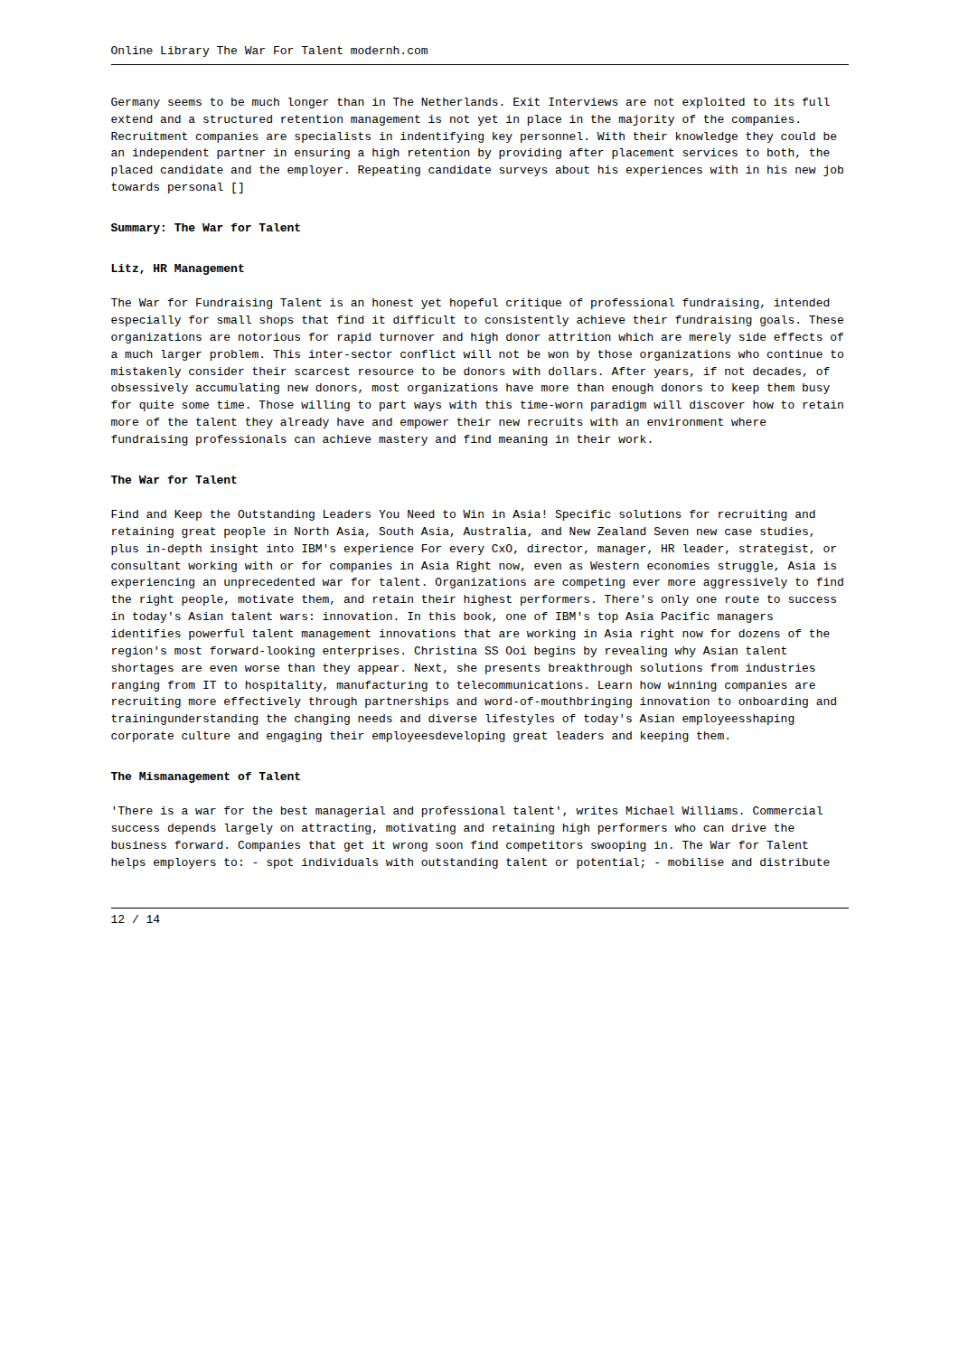Online Library The War For Talent modernh.com
Germany seems to be much longer than in The Netherlands. Exit Interviews are not exploited to its full extend and a structured retention management is not yet in place in the majority of the companies. Recruitment companies are specialists in indentifying key personnel. With their knowledge they could be an independent partner in ensuring a high retention by providing after placement services to both, the placed candidate and the employer. Repeating candidate surveys about his experiences with in his new job towards personal []
Summary: The War for Talent
Litz, HR Management
The War for Fundraising Talent is an honest yet hopeful critique of professional fundraising, intended especially for small shops that find it difficult to consistently achieve their fundraising goals. These organizations are notorious for rapid turnover and high donor attrition which are merely side effects of a much larger problem. This inter-sector conflict will not be won by those organizations who continue to mistakenly consider their scarcest resource to be donors with dollars. After years, if not decades, of obsessively accumulating new donors, most organizations have more than enough donors to keep them busy for quite some time. Those willing to part ways with this time-worn paradigm will discover how to retain more of the talent they already have and empower their new recruits with an environment where fundraising professionals can achieve mastery and find meaning in their work.
The War for Talent
Find and Keep the Outstanding Leaders You Need to Win in Asia! Specific solutions for recruiting and retaining great people in North Asia, South Asia, Australia, and New Zealand Seven new case studies, plus in-depth insight into IBM's experience For every CxO, director, manager, HR leader, strategist, or consultant working with or for companies in Asia Right now, even as Western economies struggle, Asia is experiencing an unprecedented war for talent. Organizations are competing ever more aggressively to find the right people, motivate them, and retain their highest performers. There's only one route to success in today's Asian talent wars: innovation. In this book, one of IBM's top Asia Pacific managers identifies powerful talent management innovations that are working in Asia right now for dozens of the region's most forward-looking enterprises. Christina SS Ooi begins by revealing why Asian talent shortages are even worse than they appear. Next, she presents breakthrough solutions from industries ranging from IT to hospitality, manufacturing to telecommunications. Learn how winning companies are recruiting more effectively through partnerships and word-of-mouthbringing innovation to onboarding and trainingunderstanding the changing needs and diverse lifestyles of today's Asian employeesshaping corporate culture and engaging their employeesdeveloping great leaders and keeping them.
The Mismanagement of Talent
'There is a war for the best managerial and professional talent', writes Michael Williams. Commercial success depends largely on attracting, motivating and retaining high performers who can drive the business forward. Companies that get it wrong soon find competitors swooping in. The War for Talent helps employers to: - spot individuals with outstanding talent or potential; - mobilise and distribute
12 / 14